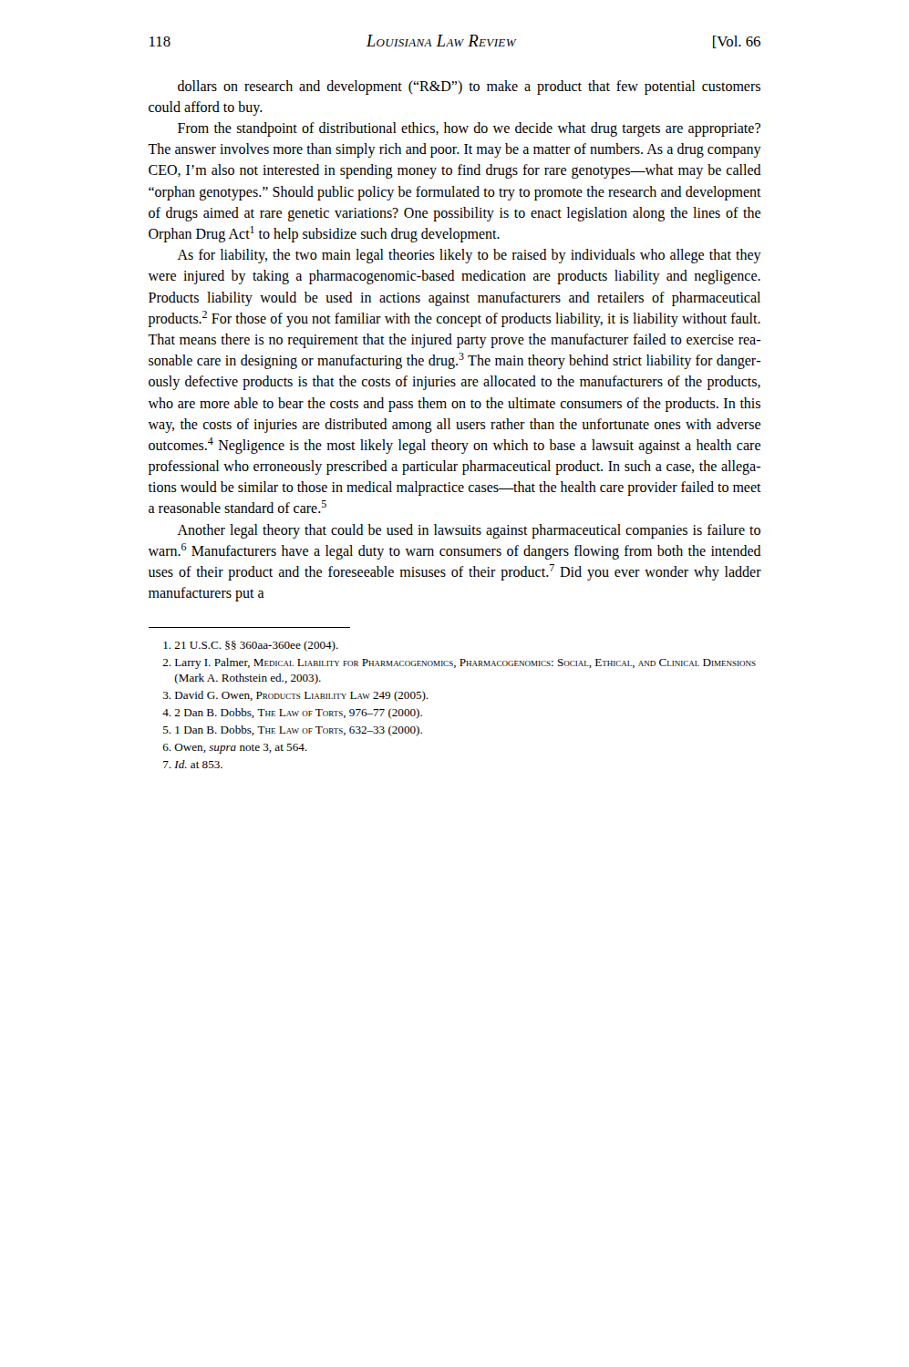118 Louisiana Law Review [Vol. 66
dollars on research and development (“R&D”) to make a product that few potential customers could afford to buy.
From the standpoint of distributional ethics, how do we decide what drug targets are appropriate? The answer involves more than simply rich and poor. It may be a matter of numbers. As a drug company CEO, I’m also not interested in spending money to find drugs for rare genotypes—what may be called “orphan genotypes.” Should public policy be formulated to try to promote the research and development of drugs aimed at rare genetic variations? One possibility is to enact legislation along the lines of the Orphan Drug Act1 to help subsidize such drug development.
As for liability, the two main legal theories likely to be raised by individuals who allege that they were injured by taking a pharmacogenomic-based medication are products liability and negligence. Products liability would be used in actions against manufacturers and retailers of pharmaceutical products.2 For those of you not familiar with the concept of products liability, it is liability without fault. That means there is no requirement that the injured party prove the manufacturer failed to exercise reasonable care in designing or manufacturing the drug.3 The main theory behind strict liability for dangerously defective products is that the costs of injuries are allocated to the manufacturers of the products, who are more able to bear the costs and pass them on to the ultimate consumers of the products. In this way, the costs of injuries are distributed among all users rather than the unfortunate ones with adverse outcomes.4 Negligence is the most likely legal theory on which to base a lawsuit against a health care professional who erroneously prescribed a particular pharmaceutical product. In such a case, the allegations would be similar to those in medical malpractice cases—that the health care provider failed to meet a reasonable standard of care.5
Another legal theory that could be used in lawsuits against pharmaceutical companies is failure to warn.6 Manufacturers have a legal duty to warn consumers of dangers flowing from both the intended uses of their product and the foreseeable misuses of their product.7 Did you ever wonder why ladder manufacturers put a
21 U.S.C. §§ 360aa-360ee (2004).
Larry I. Palmer, Medical Liability for Pharmacogenomics, Pharmacogenomics: Social, Ethical, and Clinical Dimensions (Mark A. Rothstein ed., 2003).
David G. Owen, Products Liability Law 249 (2005).
2 Dan B. Dobbs, The Law of Torts, 976–77 (2000).
1 Dan B. Dobbs, The Law of Torts, 632–33 (2000).
Owen, supra note 3, at 564.
Id. at 853.